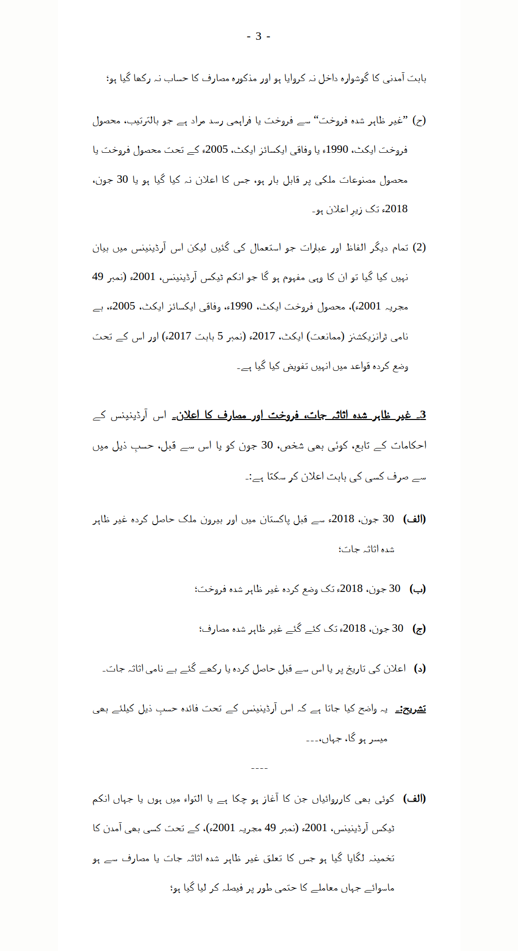- 3 -
بابت آمدنی کا گوشوارہ داخل نہ کروایا ہو اور مذکورہ مصارف کا حساب نہ رکھا گیا ہو؛
(ح)
”غیر ظاہر شدہ فروخت“ سے فروخت یا فراہمی رسد مراد ہے جو بالترتیب، محصول فروخت ایکٹ، 1990ء یا وفاقی ایکسائز ایکٹ، 2005ء کے تحت محصول فروخت یا محصول مصنوعات ملکی پر قابل بار ہو، جس کا اعلان نہ کیا گیا ہو یا 30 جون، 2018ء تک زیرِ اعلان ہو۔
(2)
تمام دیگر الفاظ اور عبارات جو استعمال کی گئیں لیکن اس آرڈینینس میں بیان نہیں کیا گیا تو ان کا وہی مفہوم ہو گا جو انکم ٹیکس آرڈینینس، 2001ء (نمبر 49 مجریہ 2001ء)، محصول فروخت ایکٹ، 1990ء، وفاقی ایکسائز ایکٹ، 2005ء، بے نامی ٹرانزیکشنز (ممانعت) ایکٹ، 2017ء (نمبر 5 بابت 2017ء) اور اس کے تحت وضع کردہ قواعد میں انہیں تفویض کیا گیا ہے۔
3۔ غیر ظاہر شدہ اثاثہ جات، فروخت اور مصارف کا اعلان۔ اس آرڈینینس کے احکامات کے تابع، کوئی بھی شخص، 30 جون کو یا اس سے قبل، حسبِ ذیل میں سے صرف کسی کی بابت اعلان کر سکتا ہے:۔
(الف)
30 جون، 2018ء سے قبل پاکستان میں اور بیرون ملک حاصل کردہ غیر ظاہر شدہ اثاثہ جات؛
(ب)
30 جون، 2018ء تک وضع کردہ غیر ظاہر شدہ فروخت؛
(ج)
30 جون، 2018ء تک کئے گئے غیر ظاہر شدہ مصارف؛
(د)
اعلان کی تاریخ پر یا اس سے قبل حاصل کردہ یا رکھے گئے بے نامی اثاثہ جات۔
تشریح:۔
یہ واضح کیا جاتا ہے کہ اس آرڈینینس کے تحت فائدہ حسبِ ذیل کیلئے بھی میسر ہو گا، جہاں،۔۔۔
۔۔۔۔
(الف)
کوئی بھی کارروائیاں جن کا آغاز ہو چکا ہے یا التواء میں ہوں یا جہاں انکم ٹیکس آرڈینینس، 2001ء (نمبر 49 مجریہ 2001ء)، کے تحت کسی بھی آمدن کا تخمینہ لگایا گیا ہو جس کا تعلق غیر ظاہر شدہ اثاثہ جات یا مصارف سے ہو ماسوائے جہاں معاملے کا حتمی طور پر فیصلہ کر لیا گیا ہو؛